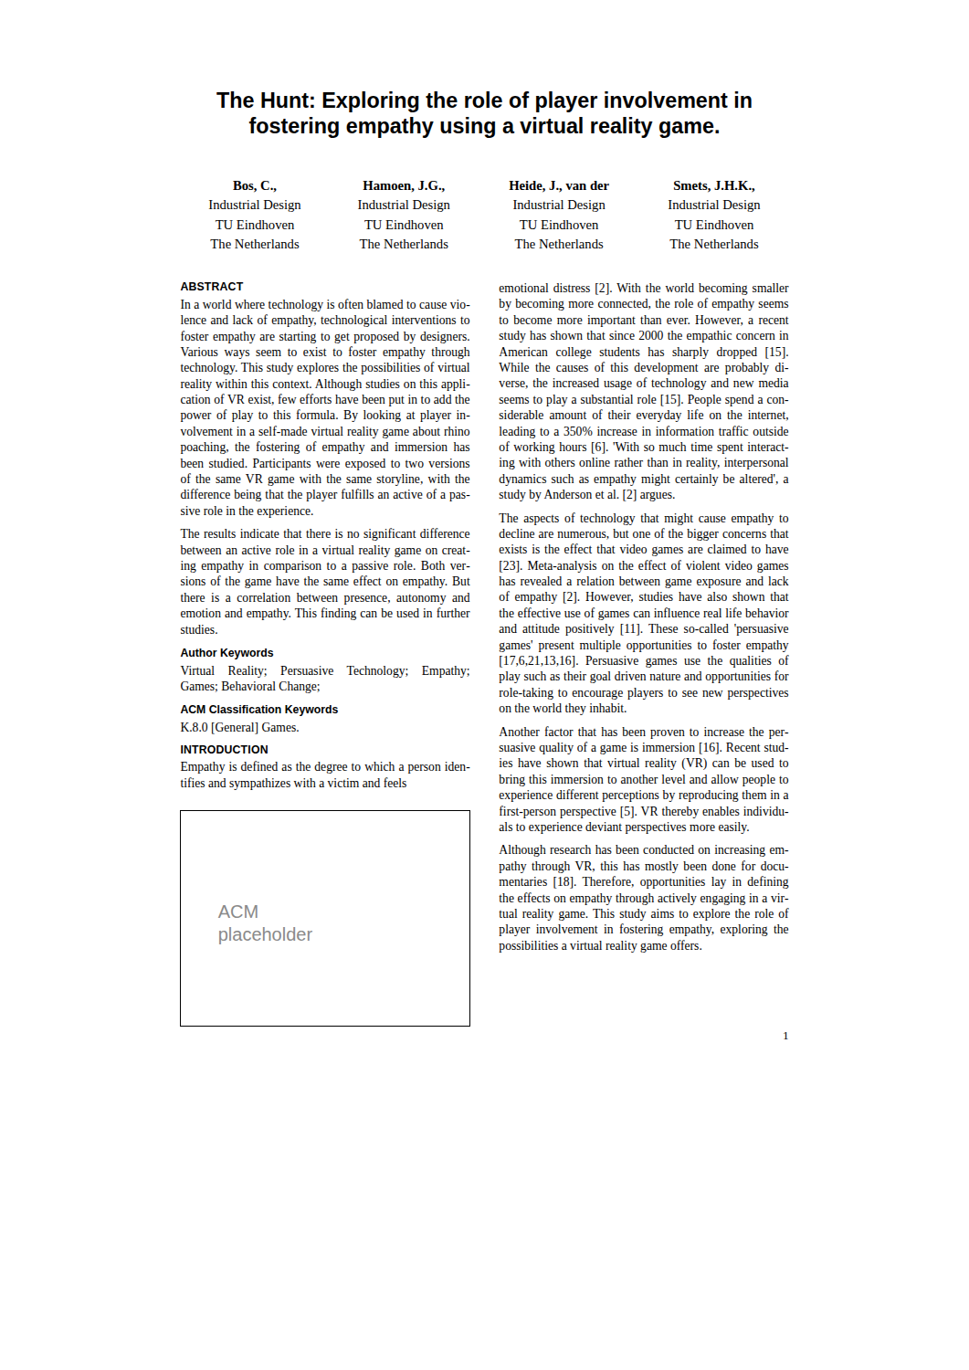The Hunt: Exploring the role of player involvement in fostering empathy using a virtual reality game.
| Bos, C., Industrial Design TU Eindhoven The Netherlands | Hamoen, J.G., Industrial Design TU Eindhoven The Netherlands | Heide, J., van der Industrial Design TU Eindhoven The Netherlands | Smets, J.H.K., Industrial Design TU Eindhoven The Netherlands |
ABSTRACT
In a world where technology is often blamed to cause violence and lack of empathy, technological interventions to foster empathy are starting to get proposed by designers. Various ways seem to exist to foster empathy through technology. This study explores the possibilities of virtual reality within this context. Although studies on this application of VR exist, few efforts have been put in to add the power of play to this formula. By looking at player involvement in a self-made virtual reality game about rhino poaching, the fostering of empathy and immersion has been studied. Participants were exposed to two versions of the same VR game with the same storyline, with the difference being that the player fulfills an active of a passive role in the experience.
The results indicate that there is no significant difference between an active role in a virtual reality game on creating empathy in comparison to a passive role. Both versions of the game have the same effect on empathy. But there is a correlation between presence, autonomy and emotion and empathy. This finding can be used in further studies.
Author Keywords
Virtual Reality; Persuasive Technology; Empathy; Games; Behavioral Change;
ACM Classification Keywords
K.8.0 [General] Games.
INTRODUCTION
Empathy is defined as the degree to which a person identifies and sympathizes with a victim and feels
ACM
placeholder
emotional distress [2]. With the world becoming smaller by becoming more connected, the role of empathy seems to become more important than ever. However, a recent study has shown that since 2000 the empathic concern in American college students has sharply dropped [15]. While the causes of this development are probably diverse, the increased usage of technology and new media seems to play a substantial role [15]. People spend a considerable amount of their everyday life on the internet, leading to a 350% increase in information traffic outside of working hours [6]. 'With so much time spent interacting with others online rather than in reality, interpersonal dynamics such as empathy might certainly be altered', a study by Anderson et al. [2] argues.
The aspects of technology that might cause empathy to decline are numerous, but one of the bigger concerns that exists is the effect that video games are claimed to have [23]. Meta-analysis on the effect of violent video games has revealed a relation between game exposure and lack of empathy [2]. However, studies have also shown that the effective use of games can influence real life behavior and attitude positively [11]. These so-called 'persuasive games' present multiple opportunities to foster empathy [17,6,21,13,16]. Persuasive games use the qualities of play such as their goal driven nature and opportunities for role-taking to encourage players to see new perspectives on the world they inhabit.
Another factor that has been proven to increase the persuasive quality of a game is immersion [16]. Recent studies have shown that virtual reality (VR) can be used to bring this immersion to another level and allow people to experience different perceptions by reproducing them in a first-person perspective [5]. VR thereby enables individuals to experience deviant perspectives more easily.
Although research has been conducted on increasing empathy through VR, this has mostly been done for documentaries [18]. Therefore, opportunities lay in defining the effects on empathy through actively engaging in a virtual reality game. This study aims to explore the role of player involvement in fostering empathy, exploring the possibilities a virtual reality game offers.
1